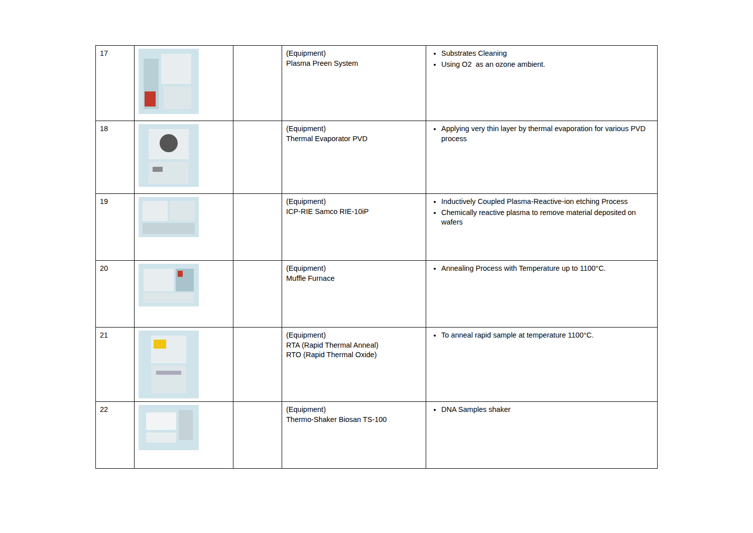| 17 | | | (Equipment) Plasma Preen System | Substrates Cleaning Using O2 as an ozone ambient. |
| 18 | | | (Equipment) Thermal Evaporator PVD | Applying very thin layer by thermal evaporation for various PVD process |
| 19 | | | (Equipment) ICP-RIE Samco RIE-10iP | Inductively Coupled Plasma-Reactive-ion etching Process Chemically reactive plasma to remove material deposited on wafers |
| 20 | | | (Equipment) Muffle Furnace | Annealing Process with Temperature up to 1100°C. |
| 21 | | | (Equipment) RTA (Rapid Thermal Anneal) RTO (Rapid Thermal Oxide) | To anneal rapid sample at temperature 1100°C. |
| 22 | | | (Equipment) Thermo-Shaker Biosan TS-100 | DNA Samples shaker |